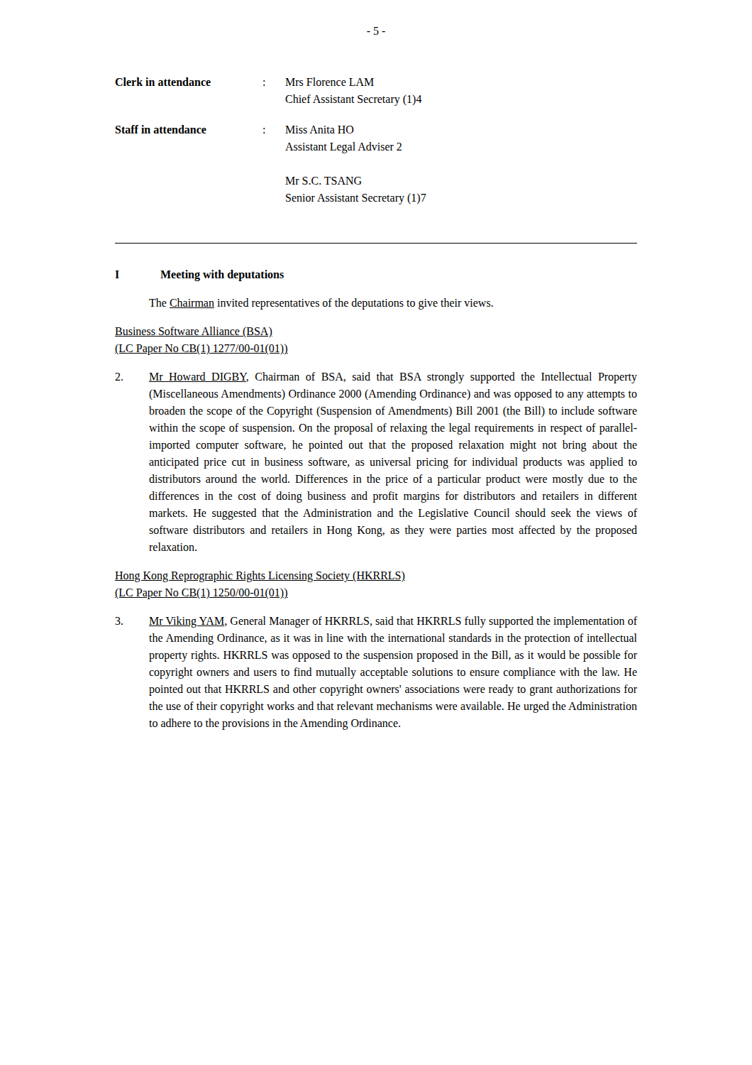- 5 -
| Clerk in attendance | : | Mrs Florence LAM Chief Assistant Secretary (1)4 |
| Staff in attendance | : | Miss Anita HO Assistant Legal Adviser 2 Mr S.C. TSANG Senior Assistant Secretary (1)7 |
IMeeting with deputations
The Chairman invited representatives of the deputations to give their views.
Business Software Alliance (BSA)
(LC Paper No CB(1) 1277/00-01(01))
2.
Mr Howard DIGBY, Chairman of BSA, said that BSA strongly supported the Intellectual Property (Miscellaneous Amendments) Ordinance 2000 (Amending Ordinance) and was opposed to any attempts to broaden the scope of the Copyright (Suspension of Amendments) Bill 2001 (the Bill) to include software within the scope of suspension. On the proposal of relaxing the legal requirements in respect of parallel-imported computer software, he pointed out that the proposed relaxation might not bring about the anticipated price cut in business software, as universal pricing for individual products was applied to distributors around the world. Differences in the price of a particular product were mostly due to the differences in the cost of doing business and profit margins for distributors and retailers in different markets. He suggested that the Administration and the Legislative Council should seek the views of software distributors and retailers in Hong Kong, as they were parties most affected by the proposed relaxation.
Hong Kong Reprographic Rights Licensing Society (HKRRLS)
(LC Paper No CB(1) 1250/00-01(01))
3.
Mr Viking YAM, General Manager of HKRRLS, said that HKRRLS fully supported the implementation of the Amending Ordinance, as it was in line with the international standards in the protection of intellectual property rights. HKRRLS was opposed to the suspension proposed in the Bill, as it would be possible for copyright owners and users to find mutually acceptable solutions to ensure compliance with the law. He pointed out that HKRRLS and other copyright owners' associations were ready to grant authorizations for the use of their copyright works and that relevant mechanisms were available. He urged the Administration to adhere to the provisions in the Amending Ordinance.